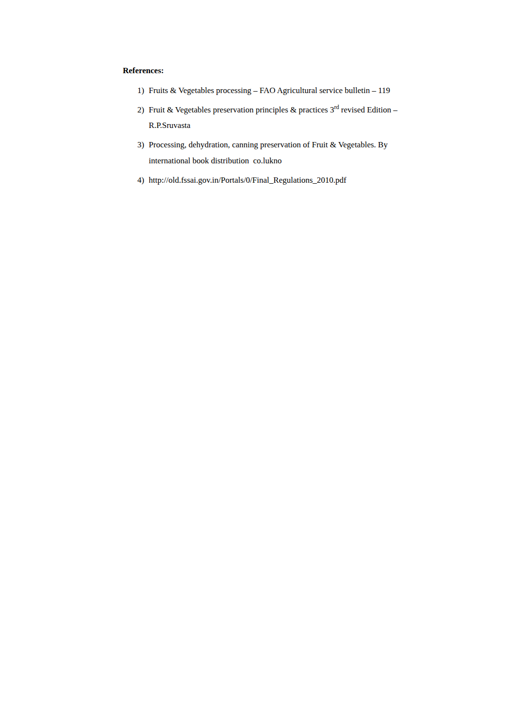References:
Fruits & Vegetables processing – FAO Agricultural service bulletin – 119
Fruit & Vegetables preservation principles & practices 3rd revised Edition – R.P.Sruvasta
Processing, dehydration, canning preservation of Fruit & Vegetables. By international book distribution co.lukno
http://old.fssai.gov.in/Portals/0/Final_Regulations_2010.pdf